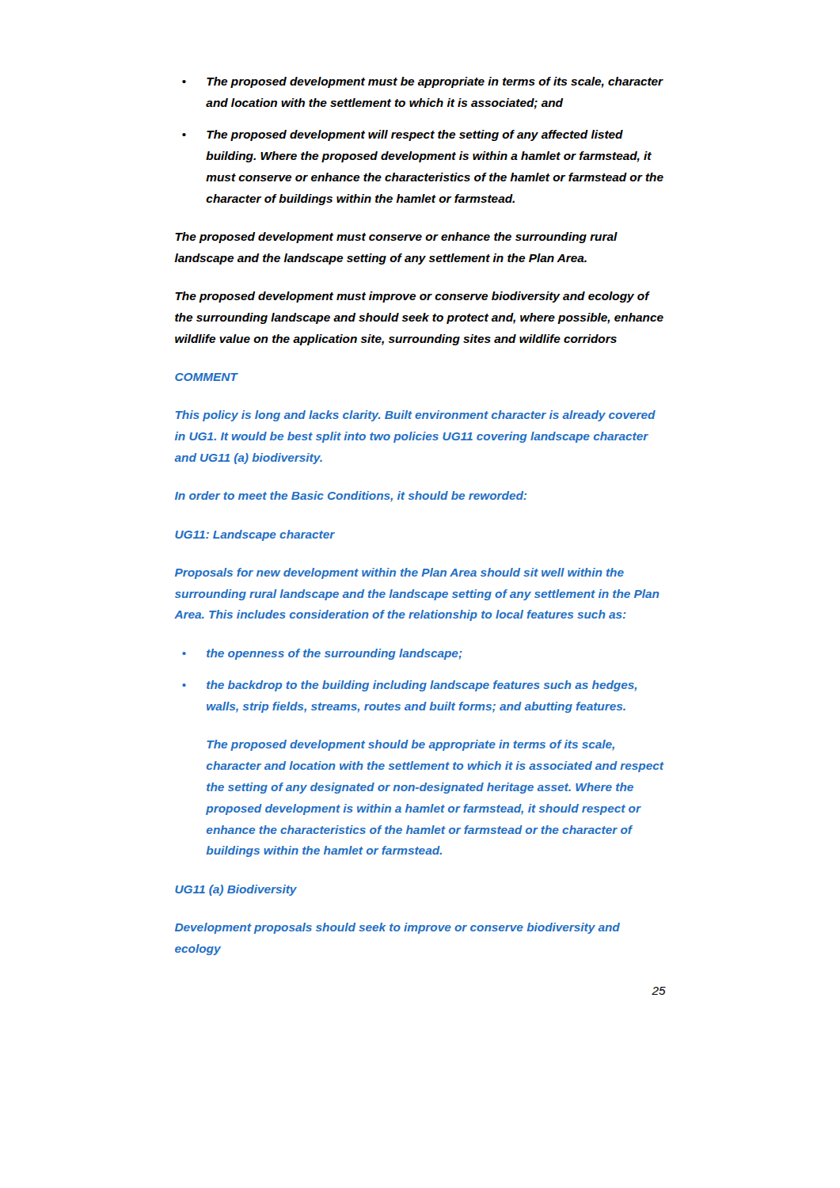The proposed development must be appropriate in terms of its scale, character and location with the settlement to which it is associated; and
The proposed development will respect the setting of any affected listed building. Where the proposed development is within a hamlet or farmstead, it must conserve or enhance the characteristics of the hamlet or farmstead or the character of buildings within the hamlet or farmstead.
The proposed development must conserve or enhance the surrounding rural landscape and the landscape setting of any settlement in the Plan Area.
The proposed development must improve or conserve biodiversity and ecology of the surrounding landscape and should seek to protect and, where possible, enhance wildlife value on the application site, surrounding sites and wildlife corridors
COMMENT
This policy is long and lacks clarity. Built environment character is already covered in UG1. It would be best split into two policies UG11 covering landscape character and UG11 (a) biodiversity.
In order to meet the Basic Conditions, it should be reworded:
UG11: Landscape character
Proposals for new development within the Plan Area should sit well within the surrounding rural landscape and the landscape setting of any settlement in the Plan Area. This includes consideration of the relationship to local features such as:
the openness of the surrounding landscape;
the backdrop to the building including landscape features such as hedges, walls, strip fields, streams, routes and built forms; and abutting features.
The proposed development should be appropriate in terms of its scale, character and location with the settlement to which it is associated and respect the setting of any designated or non-designated heritage asset. Where the proposed development is within a hamlet or farmstead, it should respect or enhance the characteristics of the hamlet or farmstead or the character of buildings within the hamlet or farmstead.
UG11 (a) Biodiversity
Development proposals should seek to improve or conserve biodiversity and ecology
25